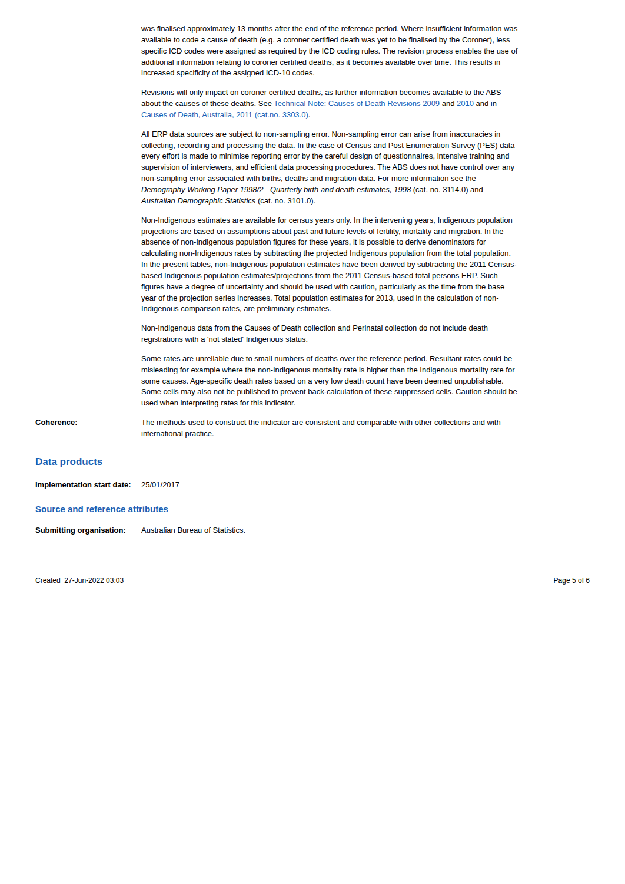was finalised approximately 13 months after the end of the reference period. Where insufficient information was available to code a cause of death (e.g. a coroner certified death was yet to be finalised by the Coroner), less specific ICD codes were assigned as required by the ICD coding rules. The revision process enables the use of additional information relating to coroner certified deaths, as it becomes available over time. This results in increased specificity of the assigned ICD-10 codes.
Revisions will only impact on coroner certified deaths, as further information becomes available to the ABS about the causes of these deaths. See Technical Note: Causes of Death Revisions 2009 and 2010 and in Causes of Death, Australia, 2011 (cat.no. 3303.0).
All ERP data sources are subject to non-sampling error. Non-sampling error can arise from inaccuracies in collecting, recording and processing the data. In the case of Census and Post Enumeration Survey (PES) data every effort is made to minimise reporting error by the careful design of questionnaires, intensive training and supervision of interviewers, and efficient data processing procedures. The ABS does not have control over any non-sampling error associated with births, deaths and migration data. For more information see the Demography Working Paper 1998/2 - Quarterly birth and death estimates, 1998 (cat. no. 3114.0) and Australian Demographic Statistics (cat. no. 3101.0).
Non-Indigenous estimates are available for census years only. In the intervening years, Indigenous population projections are based on assumptions about past and future levels of fertility, mortality and migration. In the absence of non-Indigenous population figures for these years, it is possible to derive denominators for calculating non-Indigenous rates by subtracting the projected Indigenous population from the total population. In the present tables, non-Indigenous population estimates have been derived by subtracting the 2011 Census-based Indigenous population estimates/projections from the 2011 Census-based total persons ERP. Such figures have a degree of uncertainty and should be used with caution, particularly as the time from the base year of the projection series increases. Total population estimates for 2013, used in the calculation of non-Indigenous comparison rates, are preliminary estimates.
Non-Indigenous data from the Causes of Death collection and Perinatal collection do not include death registrations with a 'not stated' Indigenous status.
Some rates are unreliable due to small numbers of deaths over the reference period. Resultant rates could be misleading for example where the non-Indigenous mortality rate is higher than the Indigenous mortality rate for some causes. Age-specific death rates based on a very low death count have been deemed unpublishable. Some cells may also not be published to prevent back-calculation of these suppressed cells. Caution should be used when interpreting rates for this indicator.
Coherence:
The methods used to construct the indicator are consistent and comparable with other collections and with international practice.
Data products
Implementation start date:
25/01/2017
Source and reference attributes
Submitting organisation:
Australian Bureau of Statistics.
Created 27-Jun-2022 03:03 Page 5 of 6